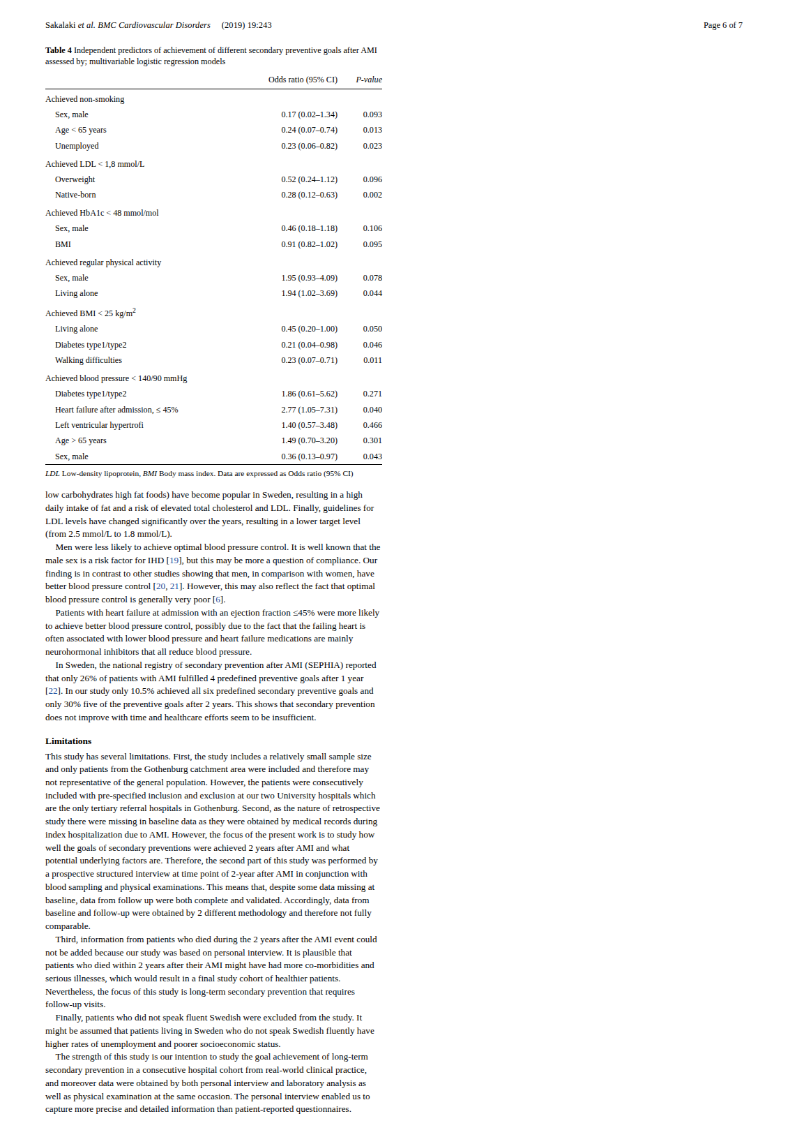Sakalaki et al. BMC Cardiovascular Disorders (2019) 19:243
Page 6 of 7
Table 4 Independent predictors of achievement of different secondary preventive goals after AMI assessed by; multivariable logistic regression models
| | Odds ratio (95% CI) | P-value |
| --- | --- | --- |
| Achieved non-smoking | | |
| Sex, male | 0.17 (0.02–1.34) | 0.093 |
| Age < 65 years | 0.24 (0.07–0.74) | 0.013 |
| Unemployed | 0.23 (0.06–0.82) | 0.023 |
| Achieved LDL < 1,8 mmol/L | | |
| Overweight | 0.52 (0.24–1.12) | 0.096 |
| Native-born | 0.28 (0.12–0.63) | 0.002 |
| Achieved HbA1c < 48 mmol/mol | | |
| Sex, male | 0.46 (0.18–1.18) | 0.106 |
| BMI | 0.91 (0.82–1.02) | 0.095 |
| Achieved regular physical activity | | |
| Sex, male | 1.95 (0.93–4.09) | 0.078 |
| Living alone | 1.94 (1.02–3.69) | 0.044 |
| Achieved BMI < 25 kg/m 2 | | |
| Living alone | 0.45 (0.20–1.00) | 0.050 |
| Diabetes type1/type2 | 0.21 (0.04–0.98) | 0.046 |
| Walking difficulties | 0.23 (0.07–0.71) | 0.011 |
| Achieved blood pressure < 140/90 mmHg | | |
| Diabetes type1/type2 | 1.86 (0.61–5.62) | 0.271 |
| Heart failure after admission, ≤ 45% | 2.77 (1.05–7.31) | 0.040 |
| Left ventricular hypertrofi | 1.40 (0.57–3.48) | 0.466 |
| Age > 65 years | 1.49 (0.70–3.20) | 0.301 |
| Sex, male | 0.36 (0.13–0.97) | 0.043 |
LDL Low-density lipoprotein, BMI Body mass index. Data are expressed as Odds ratio (95% CI)
low carbohydrates high fat foods) have become popular in Sweden, resulting in a high daily intake of fat and a risk of elevated total cholesterol and LDL. Finally, guidelines for LDL levels have changed significantly over the years, resulting in a lower target level (from 2.5 mmol/L to 1.8 mmol/L).
Men were less likely to achieve optimal blood pressure control. It is well known that the male sex is a risk factor for IHD [19], but this may be more a question of compliance. Our finding is in contrast to other studies showing that men, in comparison with women, have better blood pressure control [20, 21]. However, this may also reflect the fact that optimal blood pressure control is generally very poor [6].
Patients with heart failure at admission with an ejection fraction ≤45% were more likely to achieve better blood pressure control, possibly due to the fact that the failing heart is often associated with lower blood pressure and heart failure medications are mainly neurohormonal inhibitors that all reduce blood pressure.
In Sweden, the national registry of secondary prevention after AMI (SEPHIA) reported that only 26% of patients with AMI fulfilled 4 predefined preventive goals after 1 year [22]. In our study only 10.5% achieved all six predefined secondary preventive goals and only 30% five of the preventive goals after 2 years. This shows that secondary prevention does not improve with time and healthcare efforts seem to be insufficient.
Limitations
This study has several limitations. First, the study includes a relatively small sample size and only patients from the Gothenburg catchment area were included and therefore may not representative of the general population. However, the patients were consecutively included with pre-specified inclusion and exclusion at our two University hospitals which are the only tertiary referral hospitals in Gothenburg. Second, as the nature of retrospective study there were missing in baseline data as they were obtained by medical records during index hospitalization due to AMI. However, the focus of the present work is to study how well the goals of secondary preventions were achieved 2 years after AMI and what potential underlying factors are. Therefore, the second part of this study was performed by a prospective structured interview at time point of 2-year after AMI in conjunction with blood sampling and physical examinations. This means that, despite some data missing at baseline, data from follow up were both complete and validated. Accordingly, data from baseline and follow-up were obtained by 2 different methodology and therefore not fully comparable.
Third, information from patients who died during the 2 years after the AMI event could not be added because our study was based on personal interview. It is plausible that patients who died within 2 years after their AMI might have had more co-morbidities and serious illnesses, which would result in a final study cohort of healthier patients. Nevertheless, the focus of this study is long-term secondary prevention that requires follow-up visits.
Finally, patients who did not speak fluent Swedish were excluded from the study. It might be assumed that patients living in Sweden who do not speak Swedish fluently have higher rates of unemployment and poorer socioeconomic status.
The strength of this study is our intention to study the goal achievement of long-term secondary prevention in a consecutive hospital cohort from real-world clinical practice, and moreover data were obtained by both personal interview and laboratory analysis as well as physical examination at the same occasion. The personal interview enabled us to capture more precise and detailed information than patient-reported questionnaires.